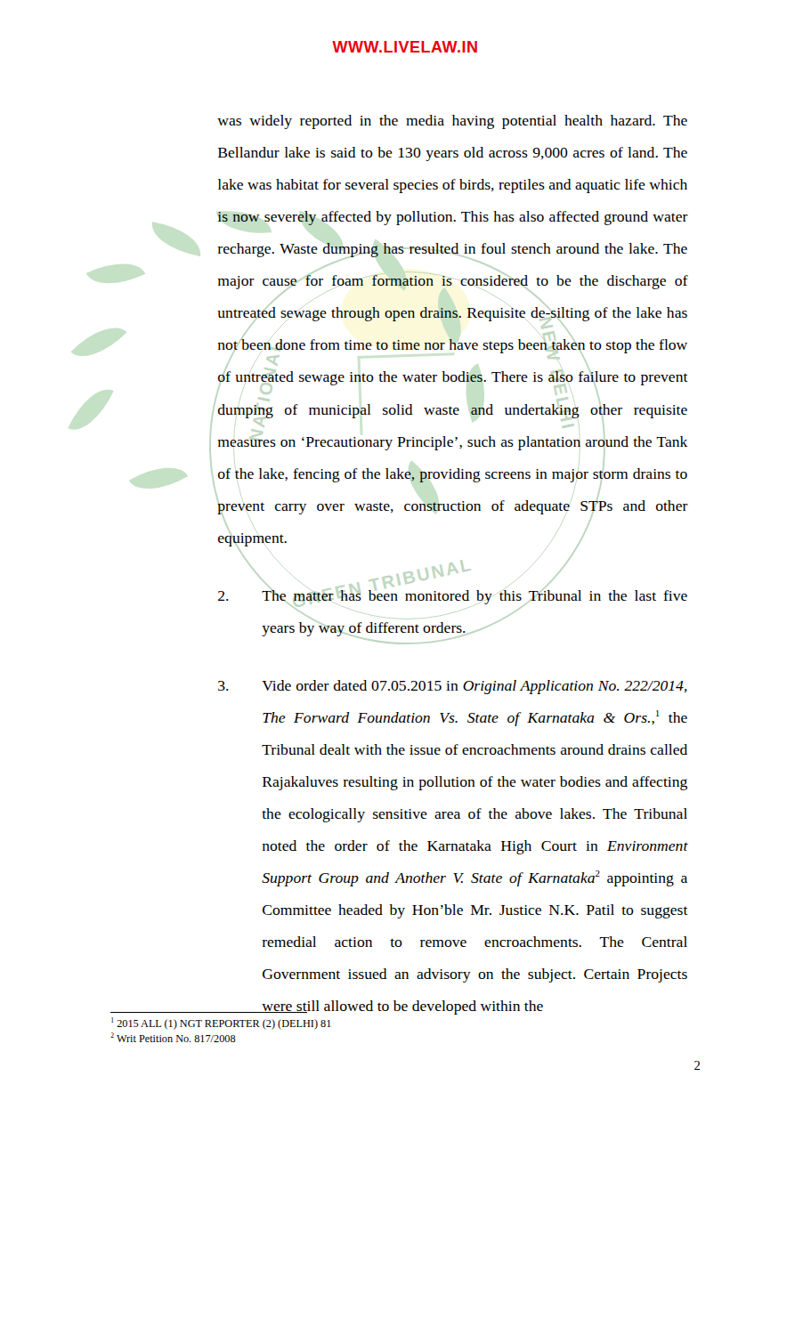WWW.LIVELAW.IN
NATIONAL
NEW DELHI
GREEN TRIBUNAL
was widely reported in the media having potential health hazard. The Bellandur lake is said to be 130 years old across 9,000 acres of land. The lake was habitat for several species of birds, reptiles and aquatic life which is now severely affected by pollution. This has also affected ground water recharge. Waste dumping has resulted in foul stench around the lake. The major cause for foam formation is considered to be the discharge of untreated sewage through open drains. Requisite de-silting of the lake has not been done from time to time nor have steps been taken to stop the flow of untreated sewage into the water bodies. There is also failure to prevent dumping of municipal solid waste and undertaking other requisite measures on ‘Precautionary Principle’, such as plantation around the Tank of the lake, fencing of the lake, providing screens in major storm drains to prevent carry over waste, construction of adequate STPs and other equipment.
2.
The matter has been monitored by this Tribunal in the last five years by way of different orders.
3.
Vide order dated 07.05.2015 in Original Application No. 222/2014, The Forward Foundation Vs. State of Karnataka & Ors.,1 the Tribunal dealt with the issue of encroachments around drains called Rajakaluves resulting in pollution of the water bodies and affecting the ecologically sensitive area of the above lakes. The Tribunal noted the order of the Karnataka High Court in Environment Support Group and Another V. State of Karnataka2 appointing a Committee headed by Hon’ble Mr. Justice N.K. Patil to suggest remedial action to remove encroachments. The Central Government issued an advisory on the subject. Certain Projects were still allowed to be developed within the
1 2015 ALL (1) NGT REPORTER (2) (DELHI) 81
2 Writ Petition No. 817/2008
2